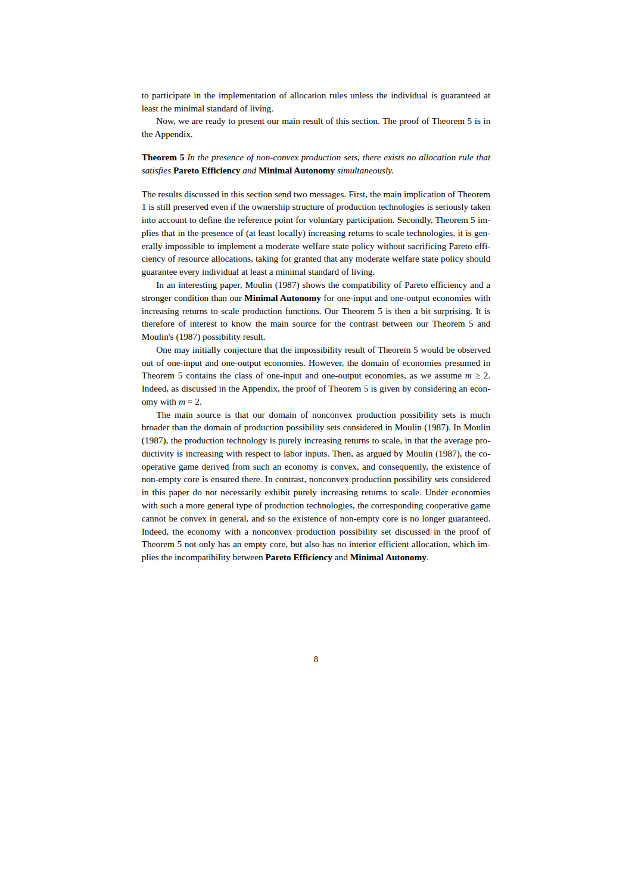to participate in the implementation of allocation rules unless the individual is guaranteed at least the minimal standard of living.
Now, we are ready to present our main result of this section. The proof of Theorem 5 is in the Appendix.
Theorem 5 In the presence of non-convex production sets, there exists no allocation rule that satisfies Pareto Efficiency and Minimal Autonomy simultaneously.
The results discussed in this section send two messages. First, the main implication of Theorem 1 is still preserved even if the ownership structure of production technologies is seriously taken into account to define the reference point for voluntary participation. Secondly, Theorem 5 implies that in the presence of (at least locally) increasing returns to scale technologies, it is generally impossible to implement a moderate welfare state policy without sacrificing Pareto efficiency of resource allocations, taking for granted that any moderate welfare state policy should guarantee every individual at least a minimal standard of living.
In an interesting paper, Moulin (1987) shows the compatibility of Pareto efficiency and a stronger condition than our Minimal Autonomy for one-input and one-output economies with increasing returns to scale production functions. Our Theorem 5 is then a bit surprising. It is therefore of interest to know the main source for the contrast between our Theorem 5 and Moulin's (1987) possibility result.
One may initially conjecture that the impossibility result of Theorem 5 would be observed out of one-input and one-output economies. However, the domain of economies presumed in Theorem 5 contains the class of one-input and one-output economies, as we assume m ≥ 2. Indeed, as discussed in the Appendix, the proof of Theorem 5 is given by considering an economy with m = 2.
The main source is that our domain of nonconvex production possibility sets is much broader than the domain of production possibility sets considered in Moulin (1987). In Moulin (1987), the production technology is purely increasing returns to scale, in that the average productivity is increasing with respect to labor inputs. Then, as argued by Moulin (1987), the cooperative game derived from such an economy is convex, and consequently, the existence of non-empty core is ensured there. In contrast, nonconvex production possibility sets considered in this paper do not necessarily exhibit purely increasing returns to scale. Under economies with such a more general type of production technologies, the corresponding cooperative game cannot be convex in general, and so the existence of non-empty core is no longer guaranteed. Indeed, the economy with a nonconvex production possibility set discussed in the proof of Theorem 5 not only has an empty core, but also has no interior efficient allocation, which implies the incompatibility between Pareto Efficiency and Minimal Autonomy.
8